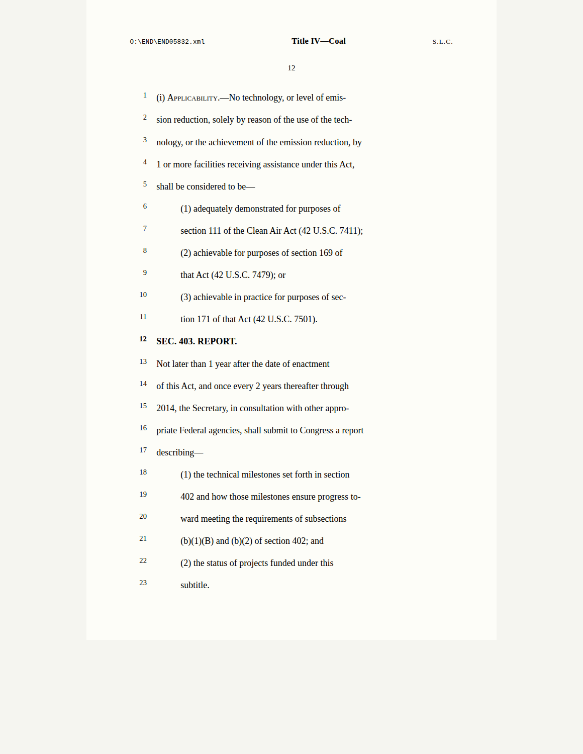O:\END\END05832.xml
Title IV—Coal
S.L.C.
12
(i) Applicability.—No technology, or level of emis-
sion reduction, solely by reason of the use of the tech-
nology, or the achievement of the emission reduction, by
1 or more facilities receiving assistance under this Act,
shall be considered to be—
(1) adequately demonstrated for purposes of
section 111 of the Clean Air Act (42 U.S.C. 7411);
(2) achievable for purposes of section 169 of
that Act (42 U.S.C. 7479); or
(3) achievable in practice for purposes of sec-
tion 171 of that Act (42 U.S.C. 7501).
SEC. 403. REPORT.
Not later than 1 year after the date of enactment
of this Act, and once every 2 years thereafter through
2014, the Secretary, in consultation with other appro-
priate Federal agencies, shall submit to Congress a report
describing—
(1) the technical milestones set forth in section
402 and how those milestones ensure progress to-
ward meeting the requirements of subsections
(b)(1)(B) and (b)(2) of section 402; and
(2) the status of projects funded under this
subtitle.